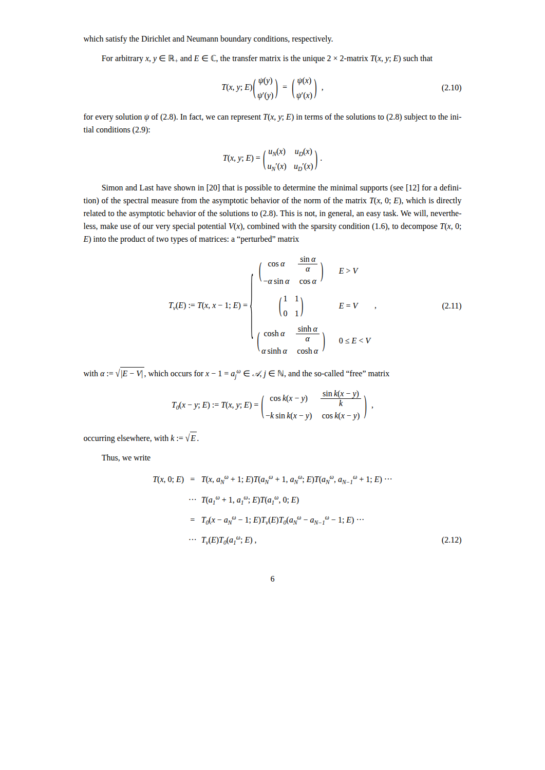which satisfy the Dirichlet and Neumann boundary conditions, respectively.
For arbitrary x, y ∈ ℝ+ and E ∈ ℂ, the transfer matrix is the unique 2 × 2-matrix T(x, y; E) such that
T(x, y; E)(ψ(y) ψ′(y)) = (ψ(x) ψ′(x)) ,
(2.10)
for every solution ψ of (2.8). In fact, we can represent T(x, y; E) in terms of the solutions to (2.8) subject to the initial conditions (2.9):
T(x, y; E) = ( uN(x) uD(x) uN′(x) uD′(x) ) .
Simon and Last have shown in [20] that is possible to determine the minimal supports (see [12] for a definition) of the spectral measure from the asymptotic behavior of the norm of the matrix T(x, 0; E), which is directly related to the asymptotic behavior of the solutions to (2.8). This is not, in general, an easy task. We will, nevertheless, make use of our very special potential V(x), combined with the sparsity condition (1.6), to decompose T(x, 0; E) into the product of two types of matrices: a “perturbed” matrix
Tv(E) := T(x, x − 1; E) = { ( cos α sin α α −α sin α cos α ) E > V ( 11 01 ) E = V ( cosh α sinh α α α sinh α cosh α ) 0 ≤ E < V ,
(2.11)
with α := √|E − V|, which occurs for x − 1 = ajω ∈ 𝒜, j ∈ ℕ, and the so-called “free” matrix
T0(x − y; E) := T(x, y; E) = ( cos k(x − y) sin k(x − y) k −k sin k(x − y) cos k(x − y) ) ,
occurring elsewhere, with k := √E.
Thus, we write
T(x, 0; E) = T(x, aNω + 1; E)T(aNω + 1, aNω; E)T(aNω, aN−1ω + 1; E) ··· ··· T(a1ω + 1, a1ω; E)T(a1ω, 0; E) = T0(x − aNω − 1; E)Tv(E)T0(aNω − aN−1ω − 1; E) ··· ··· Tv(E)T0(a1ω; E) , (2.12)
6